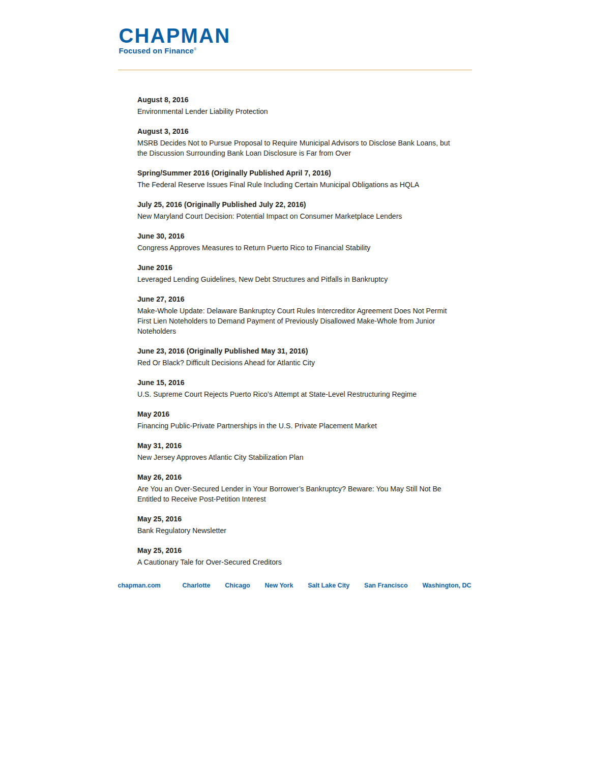CHAPMAN Focused on Finance®
August 8, 2016
Environmental Lender Liability Protection
August 3, 2016
MSRB Decides Not to Pursue Proposal to Require Municipal Advisors to Disclose Bank Loans, but the Discussion Surrounding Bank Loan Disclosure is Far from Over
Spring/Summer 2016 (Originally Published April 7, 2016)
The Federal Reserve Issues Final Rule Including Certain Municipal Obligations as HQLA
July 25, 2016 (Originally Published July 22, 2016)
New Maryland Court Decision: Potential Impact on Consumer Marketplace Lenders
June 30, 2016
Congress Approves Measures to Return Puerto Rico to Financial Stability
June 2016
Leveraged Lending Guidelines, New Debt Structures and Pitfalls in Bankruptcy
June 27, 2016
Make-Whole Update: Delaware Bankruptcy Court Rules Intercreditor Agreement Does Not Permit First Lien Noteholders to Demand Payment of Previously Disallowed Make-Whole from Junior Noteholders
June 23, 2016 (Originally Published May 31, 2016)
Red Or Black? Difficult Decisions Ahead for Atlantic City
June 15, 2016
U.S. Supreme Court Rejects Puerto Rico’s Attempt at State-Level Restructuring Regime
May 2016
Financing Public-Private Partnerships in the U.S. Private Placement Market
May 31, 2016
New Jersey Approves Atlantic City Stabilization Plan
May 26, 2016
Are You an Over-Secured Lender in Your Borrower’s Bankruptcy? Beware: You May Still Not Be Entitled to Receive Post-Petition Interest
May 25, 2016
Bank Regulatory Newsletter
May 25, 2016
A Cautionary Tale for Over-Secured Creditors
chapman.com
Charlotte Chicago New York Salt Lake City San Francisco Washington, DC